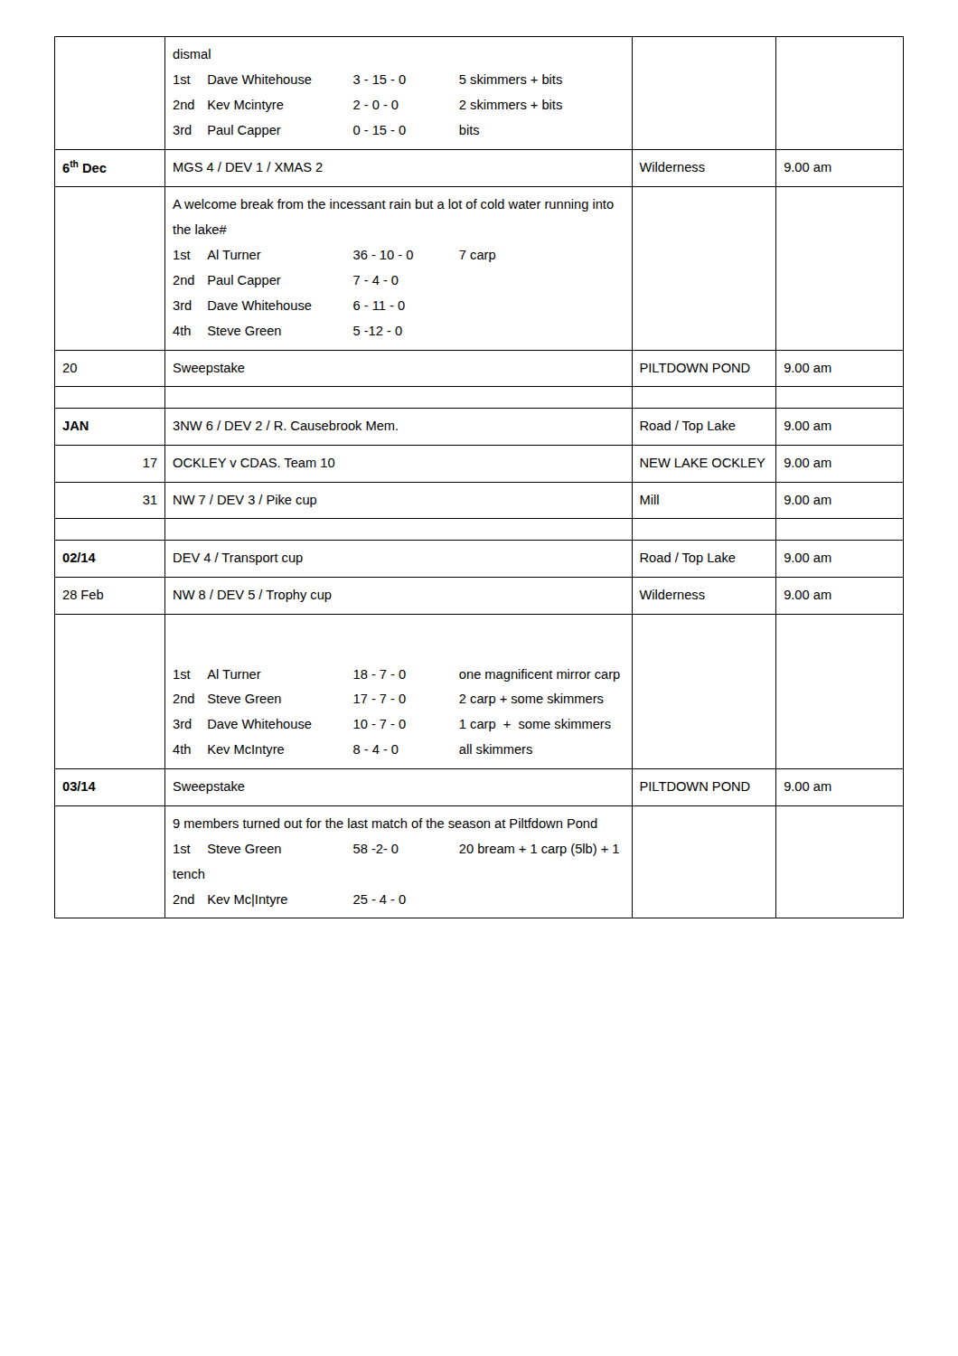| | dismal 1st Dave Whitehouse 3 - 15 - 0 5 skimmers + bits 2nd Kev Mcintyre 2 - 0 - 0 2 skimmers + bits 3rd Paul Capper 0 - 15 - 0 bits | | |
| 6 th Dec | MGS 4 / DEV 1 / XMAS 2 | Wilderness | 9.00 am |
| | A welcome break from the incessant rain but a lot of cold water running into the lake# 1st Al Turner 36 - 10 - 0 7 carp 2nd Paul Capper 7 - 4 - 0 3rd Dave Whitehouse 6 - 11 - 0 4th Steve Green 5 -12 - 0 | | |
| 20 | Sweepstake | PILTDOWN POND | 9.00 am |
| JAN | 3NW 6 / DEV 2 / R. Causebrook Mem. | Road / Top Lake | 9.00 am |
| 17 | OCKLEY v CDAS. Team 10 | NEW LAKE OCKLEY | 9.00 am |
| 31 | NW 7 / DEV 3 / Pike cup | Mill | 9.00 am |
| 02/14 | DEV 4 / Transport cup | Road / Top Lake | 9.00 am |
| 28 Feb | NW 8 / DEV 5 / Trophy cup | Wilderness | 9.00 am |
| | 1st Al Turner 18 - 7 - 0 one magnificent mirror carp 2nd Steve Green 17 - 7 - 0 2 carp + some skimmers 3rd Dave Whitehouse 10 - 7 - 0 1 carp + some skimmers 4th Kev McIntyre 8 - 4 - 0 all skimmers | | |
| 03/14 | Sweepstake | PILTDOWN POND | 9.00 am |
| | 9 members turned out for the last match of the season at Piltfdown Pond 1st Steve Green 58 -2- 0 20 bream + 1 carp (5lb) + 1 tench 2nd Kev Mc/Intyre 25 - 4 - 0 | | |